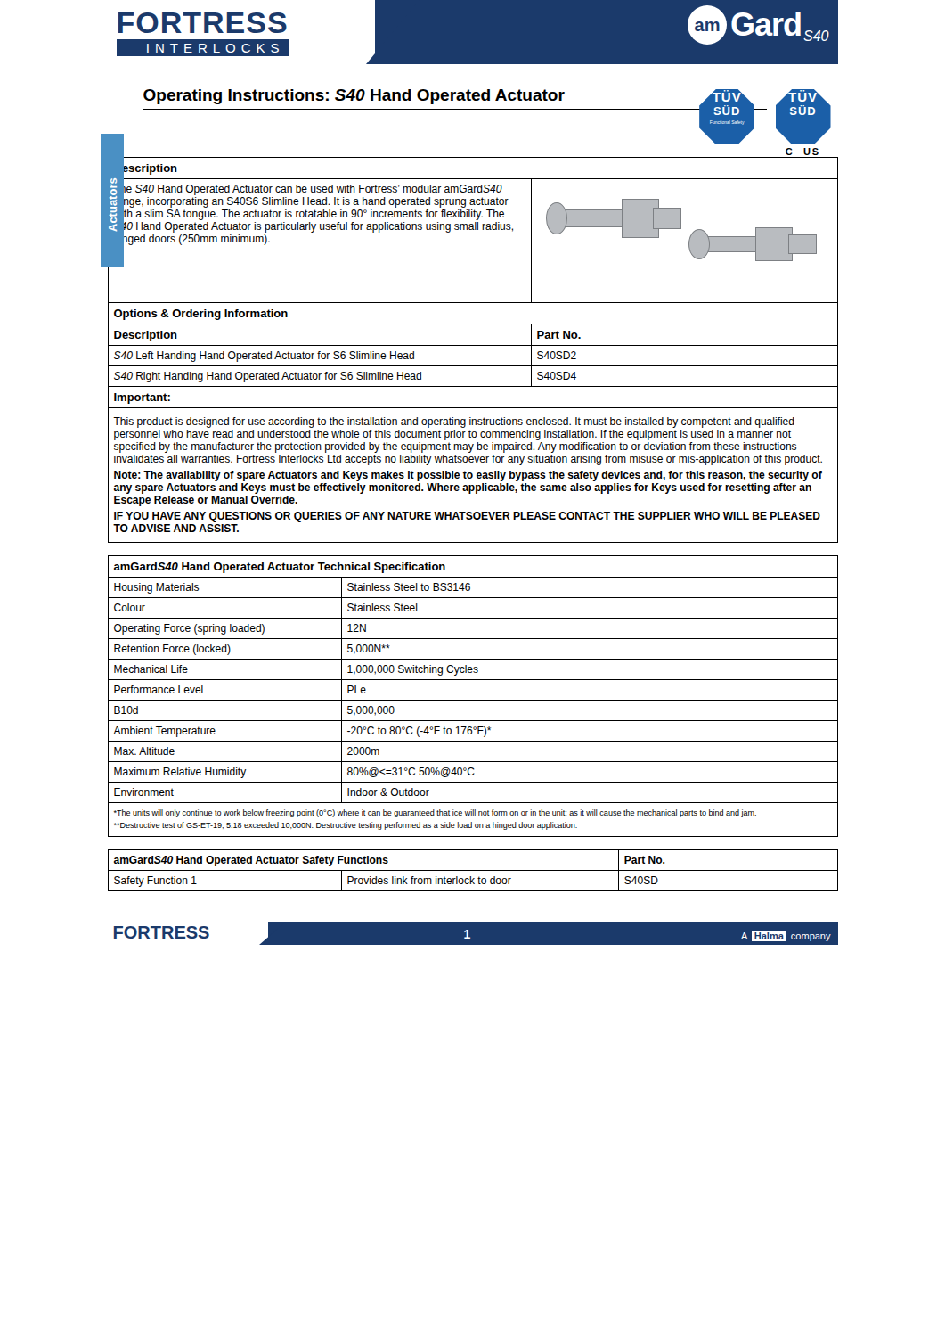FORTRESS
INTERLOCKS
am Gard S40
Actuators
TÜV
SÜD
Functional Safety
TÜV
SÜD
C US
Operating Instructions: S40 Hand Operated Actuator
| Description |
| The S40 Hand Operated Actuator can be used with Fortress’ modular amGard S40 range, incorporating an S40S6 Slimline Head. It is a hand operated sprung actuator with a slim SA tongue. The actuator is rotatable in 90° increments for flexibility. The S40 Hand Operated Actuator is particularly useful for applications using small radius, hinged doors (250mm minimum). | |
| Options & Ordering Information |
| Description | Part No. |
| S40 Left Handing Hand Operated Actuator for S6 Slimline Head | S40SD2 |
| S40 Right Handing Hand Operated Actuator for S6 Slimline Head | S40SD4 |
| Important: |
| This product is designed for use according to the installation and operating instructions enclosed. It must be installed by competent and qualified personnel who have read and understood the whole of this document prior to commencing installation. If the equipment is used in a manner not specified by the manufacturer the protection provided by the equipment may be impaired. Any modification to or deviation from these instructions invalidates all warranties. Fortress Interlocks Ltd accepts no liability whatsoever for any situation arising from misuse or mis-application of this product. Note: The availability of spare Actuators and Keys makes it possible to easily bypass the safety devices and, for this reason, the security of any spare Actuators and Keys must be effectively monitored. Where applicable, the same also applies for Keys used for resetting after an Escape Release or Manual Override. IF YOU HAVE ANY QUESTIONS OR QUERIES OF ANY NATURE WHATSOEVER PLEASE CONTACT THE SUPPLIER WHO WILL BE PLEASED TO ADVISE AND ASSIST. |
| amGard S40 Hand Operated Actuator Technical Specification |
| Housing Materials | Stainless Steel to BS3146 |
| Colour | Stainless Steel |
| Operating Force (spring loaded) | 12N |
| Retention Force (locked) | 5,000N** |
| Mechanical Life | 1,000,000 Switching Cycles |
| Performance Level | PLe |
| B10d | 5,000,000 |
| Ambient Temperature | -20°C to 80°C (-4°F to 176°F)* |
| Max. Altitude | 2000m |
| Maximum Relative Humidity | 80%@<=31°C 50%@40°C |
| Environment | Indoor & Outdoor |
| *The units will only continue to work below freezing point (0°C) where it can be guaranteed that ice will not form on or in the unit; as it will cause the mechanical parts to bind and jam. **Destructive test of GS-ET-19, 5.18 exceeded 10,000N. Destructive testing performed as a side load on a hinged door application. |
| amGard S40 Hand Operated Actuator Safety Functions | Part No. |
| Safety Function 1 | Provides link from interlock to door | S40SD |
FORTRESS
1
A Halma company